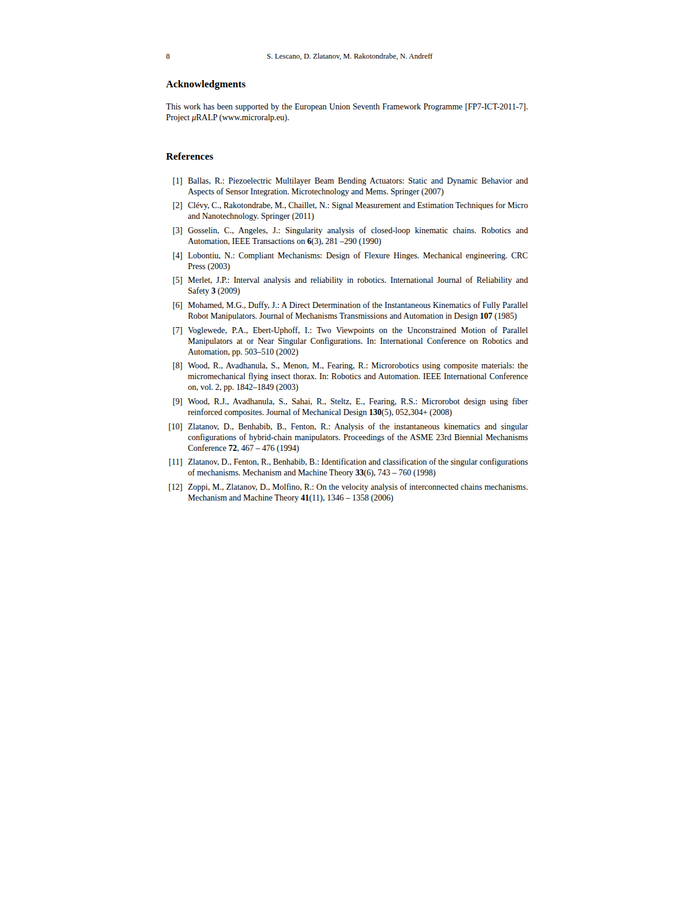8 S. Lescano, D. Zlatanov, M. Rakotondrabe, N. Andreff
Acknowledgments
This work has been supported by the European Union Seventh Framework Programme [FP7-ICT-2011-7]. Project μ RALP (www.microralp.eu).
References
[1] Ballas, R.: Piezoelectric Multilayer Beam Bending Actuators: Static and Dynamic Behavior and Aspects of Sensor Integration. Microtechnology and Mems. Springer (2007)
[2] Clévy, C., Rakotondrabe, M., Chaillet, N.: Signal Measurement and Estimation Techniques for Micro and Nanotechnology. Springer (2011)
[3] Gosselin, C., Angeles, J.: Singularity analysis of closed-loop kinematic chains. Robotics and Automation, IEEE Transactions on 6(3), 281 –290 (1990)
[4] Lobontiu, N.: Compliant Mechanisms: Design of Flexure Hinges. Mechanical engineering. CRC Press (2003)
[5] Merlet, J.P.: Interval analysis and reliability in robotics. International Journal of Reliability and Safety 3 (2009)
[6] Mohamed, M.G., Duffy, J.: A Direct Determination of the Instantaneous Kinematics of Fully Parallel Robot Manipulators. Journal of Mechanisms Transmissions and Automation in Design 107 (1985)
[7] Voglewede, P.A., Ebert-Uphoff, I.: Two Viewpoints on the Unconstrained Motion of Parallel Manipulators at or Near Singular Configurations. In: International Conference on Robotics and Automation, pp. 503–510 (2002)
[8] Wood, R., Avadhanula, S., Menon, M., Fearing, R.: Microrobotics using composite materials: the micromechanical flying insect thorax. In: Robotics and Automation. IEEE International Conference on, vol. 2, pp. 1842–1849 (2003)
[9] Wood, R.J., Avadhanula, S., Sahai, R., Steltz, E., Fearing, R.S.: Microrobot design using fiber reinforced composites. Journal of Mechanical Design 130(5), 052,304+ (2008)
[10] Zlatanov, D., Benhabib, B., Fenton, R.: Analysis of the instantaneous kinematics and singular configurations of hybrid-chain manipulators. Proceedings of the ASME 23rd Biennial Mechanisms Conference 72, 467 – 476 (1994)
[11] Zlatanov, D., Fenton, R., Benhabib, B.: Identification and classification of the singular configurations of mechanisms. Mechanism and Machine Theory 33(6), 743 – 760 (1998)
[12] Zoppi, M., Zlatanov, D., Molfino, R.: On the velocity analysis of interconnected chains mechanisms. Mechanism and Machine Theory 41(11), 1346 – 1358 (2006)